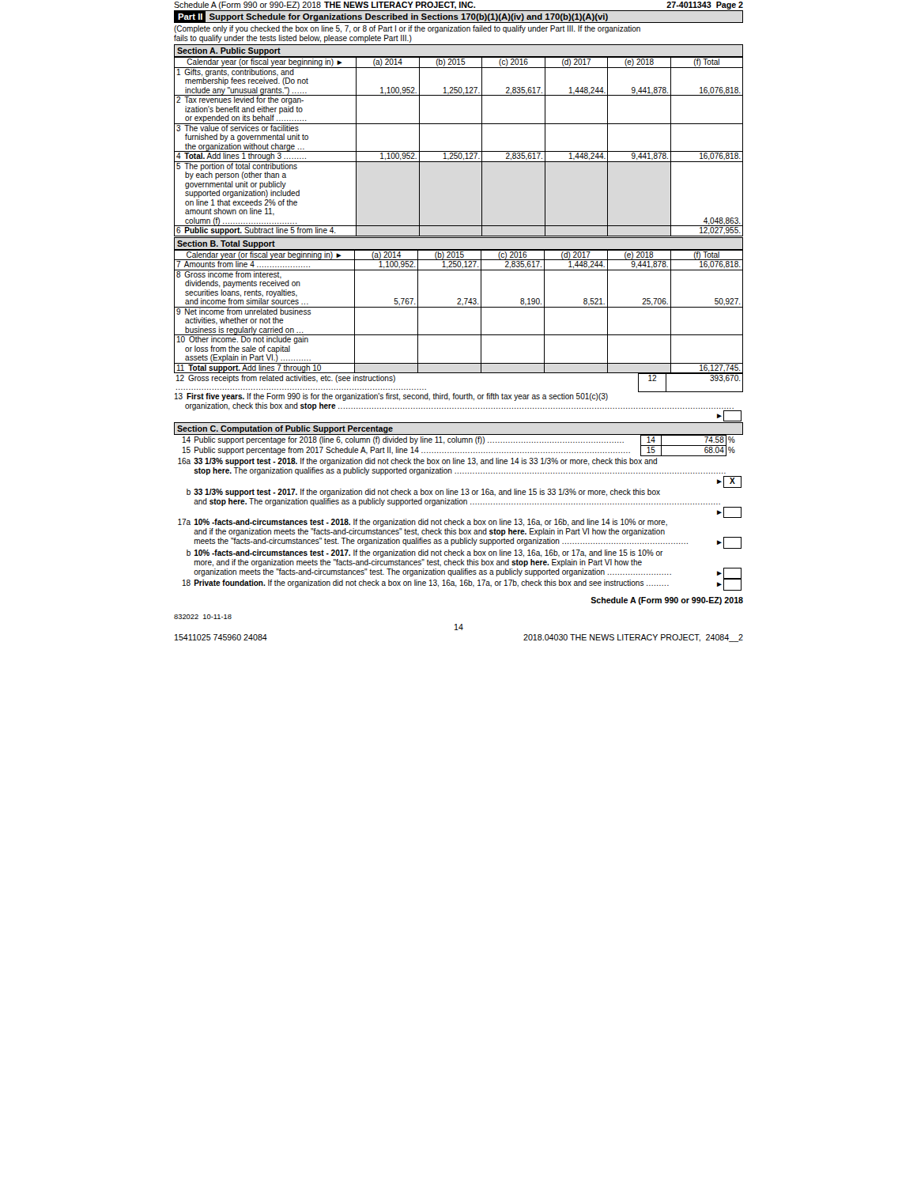Schedule A (Form 990 or 990-EZ) 2018
THE NEWS LITERACY PROJECT, INC.
27-4011343
Page 2
Part II
Support Schedule for Organizations Described in Sections 170(b)(1)(A)(iv) and 170(b)(1)(A)(vi)
(Complete only if you checked the box on line 5, 7, or 8 of Part I or if the organization failed to qualify under Part III. If the organization
fails to qualify under the tests listed below, please complete Part III.)
Section A. Public Support
| Calendar year (or fiscal year beginning in) ► | (a) 2014 | (b) 2015 | (c) 2016 | (d) 2017 | (e) 2018 | (f) Total |
| 1 Gifts, grants, contributions, and membership fees received. (Do not include any "unusual grants.") ...... | 1,100,952. | 1,250,127. | 2,835,617. | 1,448,244. | 9,441,878. | 16,076,818. |
| 2 Tax revenues levied for the organ- ization's benefit and either paid to or expended on its behalf ............ | | | | | | |
| 3 The value of services or facilities furnished by a governmental unit to the organization without charge ... | | | | | | |
| 4 Total. Add lines 1 through 3 ......... | 1,100,952. | 1,250,127. | 2,835,617. | 1,448,244. | 9,441,878. | 16,076,818. |
| 5 The portion of total contributions by each person (other than a governmental unit or publicly supported organization) included on line 1 that exceeds 2% of the amount shown on line 11, column (f) ............................. | | | | | | 4,048,863. |
| 6 Public support. Subtract line 5 from line 4. | | | | | | 12,027,955. |
Section B. Total Support
| Calendar year (or fiscal year beginning in) ► | (a) 2014 | (b) 2015 | (c) 2016 | (d) 2017 | (e) 2018 | (f) Total |
| 7 Amounts from line 4 ..................... | 1,100,952. | 1,250,127. | 2,835,617. | 1,448,244. | 9,441,878. | 16,076,818. |
| 8 Gross income from interest, dividends, payments received on securities loans, rents, royalties, and income from similar sources ... | 5,767. | 2,743. | 8,190. | 8,521. | 25,706. | 50,927. |
| 9 Net income from unrelated business activities, whether or not the business is regularly carried on ... | | | | | | |
| 10 Other income. Do not include gain or loss from the sale of capital assets (Explain in Part VI.) ............ | | | | | | |
| 11 Total support. Add lines 7 through 10 | | | | | | 16,127,745. |
| 12 Gross receipts from related activities, etc. (see instructions) ................................................................................................. | 12 | 393,670. |
| 13 First five years. If the Form 990 is for the organization's first, second, third, fourth, or fifth tax year as a section 501(c)(3) organization, check this box and stop here ......................................................................................................................................................... ► |
Section C. Computation of Public Support Percentage
| 14 | Public support percentage for 2018 (line 6, column (f) divided by line 11, column (f)) ..................................................... | 14 | 74.58 | % |
| 15 | Public support percentage from 2017 Schedule A, Part II, line 14 ................................................................................. | 15 | 68.04 | % |
| 16a | 33 1/3% support test - 2018. If the organization did not check the box on line 13, and line 14 is 33 1/3% or more, check this box and stop here. The organization qualifies as a publicly supported organization ......................................................................................................... ► X |
| b | 33 1/3% support test - 2017. If the organization did not check a box on line 13 or 16a, and line 15 is 33 1/3% or more, check this box and stop here. The organization qualifies as a publicly supported organization ................................................................................................. ► |
| 17a | 10% -facts-and-circumstances test - 2018. If the organization did not check a box on line 13, 16a, or 16b, and line 14 is 10% or more, and if the organization meets the "facts-and-circumstances" test, check this box and stop here. Explain in Part VI how the organization meets the "facts-and-circumstances" test. The organization qualifies as a publicly supported organization ................................................. ► |
| b | 10% -facts-and-circumstances test - 2017. If the organization did not check a box on line 13, 16a, 16b, or 17a, and line 15 is 10% or more, and if the organization meets the "facts-and-circumstances" test, check this box and stop here. Explain in Part VI how the organization meets the "facts-and-circumstances" test. The organization qualifies as a publicly supported organization ......................... ► |
| 18 | Private foundation. If the organization did not check a box on line 13, 16a, 16b, 17a, or 17b, check this box and see instructions ......... ► |
Schedule A (Form 990 or 990-EZ) 2018
832022 10-11-18
14
15411025 745960 24084
2018.04030 THE NEWS LITERACY PROJECT, 24084__2